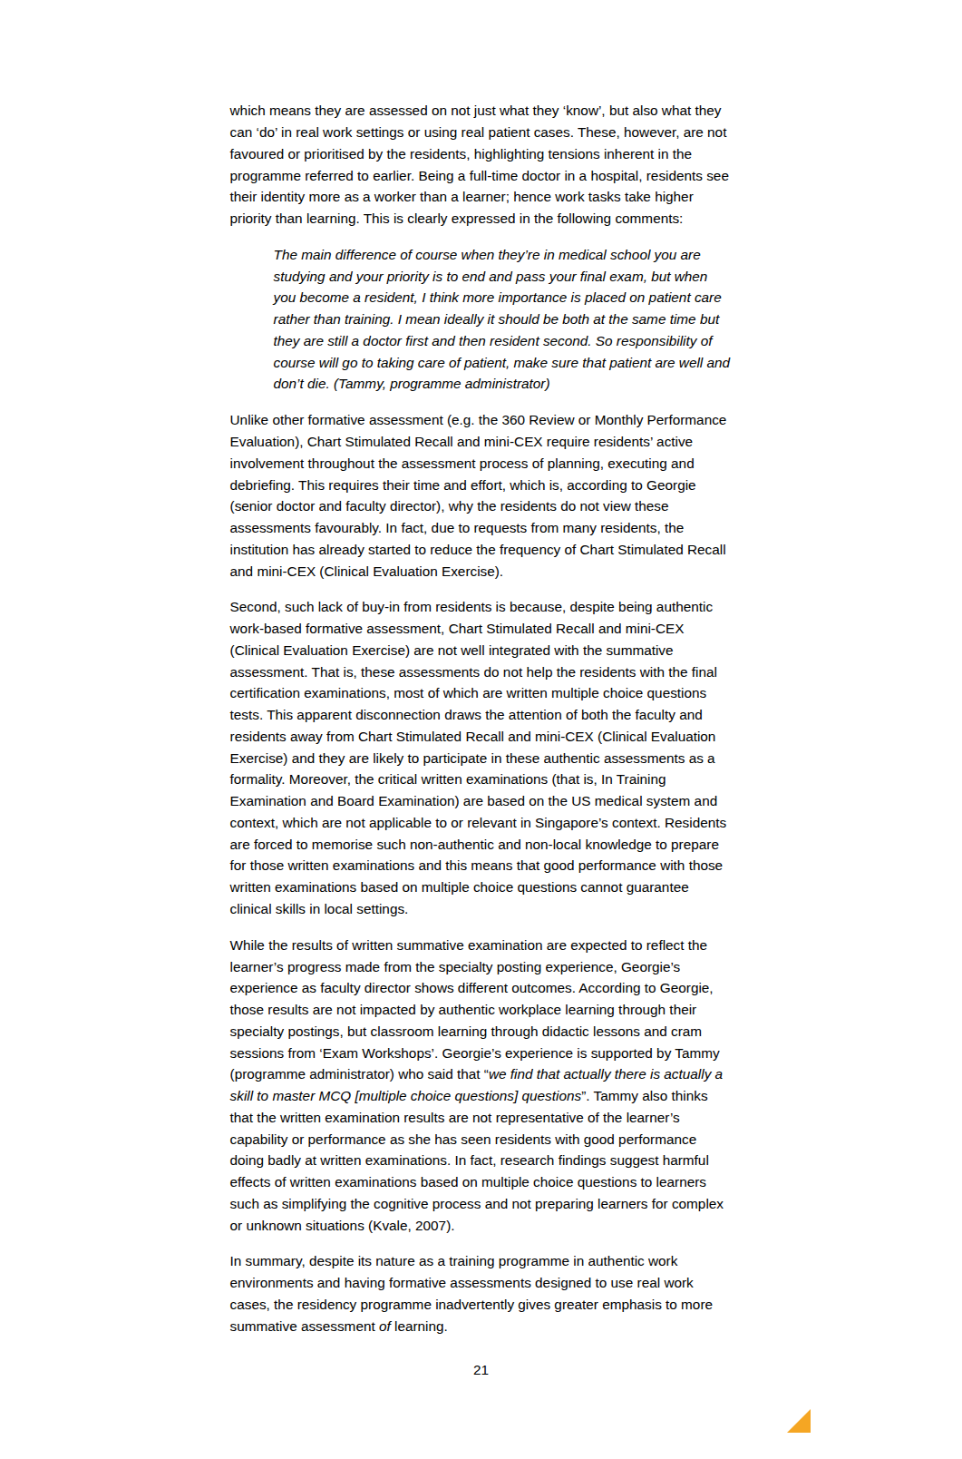which means they are assessed on not just what they ‘know’, but also what they can ‘do’ in real work settings or using real patient cases. These, however, are not favoured or prioritised by the residents, highlighting tensions inherent in the programme referred to earlier. Being a full-time doctor in a hospital, residents see their identity more as a worker than a learner; hence work tasks take higher priority than learning. This is clearly expressed in the following comments:
The main difference of course when they’re in medical school you are studying and your priority is to end and pass your final exam, but when you become a resident, I think more importance is placed on patient care rather than training. I mean ideally it should be both at the same time but they are still a doctor first and then resident second. So responsibility of course will go to taking care of patient, make sure that patient are well and don’t die. (Tammy, programme administrator)
Unlike other formative assessment (e.g. the 360 Review or Monthly Performance Evaluation), Chart Stimulated Recall and mini-CEX require residents’ active involvement throughout the assessment process of planning, executing and debriefing. This requires their time and effort, which is, according to Georgie (senior doctor and faculty director), why the residents do not view these assessments favourably. In fact, due to requests from many residents, the institution has already started to reduce the frequency of Chart Stimulated Recall and mini-CEX (Clinical Evaluation Exercise).
Second, such lack of buy-in from residents is because, despite being authentic work-based formative assessment, Chart Stimulated Recall and mini-CEX (Clinical Evaluation Exercise) are not well integrated with the summative assessment. That is, these assessments do not help the residents with the final certification examinations, most of which are written multiple choice questions tests. This apparent disconnection draws the attention of both the faculty and residents away from Chart Stimulated Recall and mini-CEX (Clinical Evaluation Exercise) and they are likely to participate in these authentic assessments as a formality. Moreover, the critical written examinations (that is, In Training Examination and Board Examination) are based on the US medical system and context, which are not applicable to or relevant in Singapore’s context. Residents are forced to memorise such non-authentic and non-local knowledge to prepare for those written examinations and this means that good performance with those written examinations based on multiple choice questions cannot guarantee clinical skills in local settings.
While the results of written summative examination are expected to reflect the learner’s progress made from the specialty posting experience, Georgie’s experience as faculty director shows different outcomes. According to Georgie, those results are not impacted by authentic workplace learning through their specialty postings, but classroom learning through didactic lessons and cram sessions from ‘Exam Workshops’. Georgie’s experience is supported by Tammy (programme administrator) who said that “we find that actually there is actually a skill to master MCQ [multiple choice questions] questions”. Tammy also thinks that the written examination results are not representative of the learner’s capability or performance as she has seen residents with good performance doing badly at written examinations. In fact, research findings suggest harmful effects of written examinations based on multiple choice questions to learners such as simplifying the cognitive process and not preparing learners for complex or unknown situations (Kvale, 2007).
In summary, despite its nature as a training programme in authentic work environments and having formative assessments designed to use real work cases, the residency programme inadvertently gives greater emphasis to more summative assessment of learning.
21